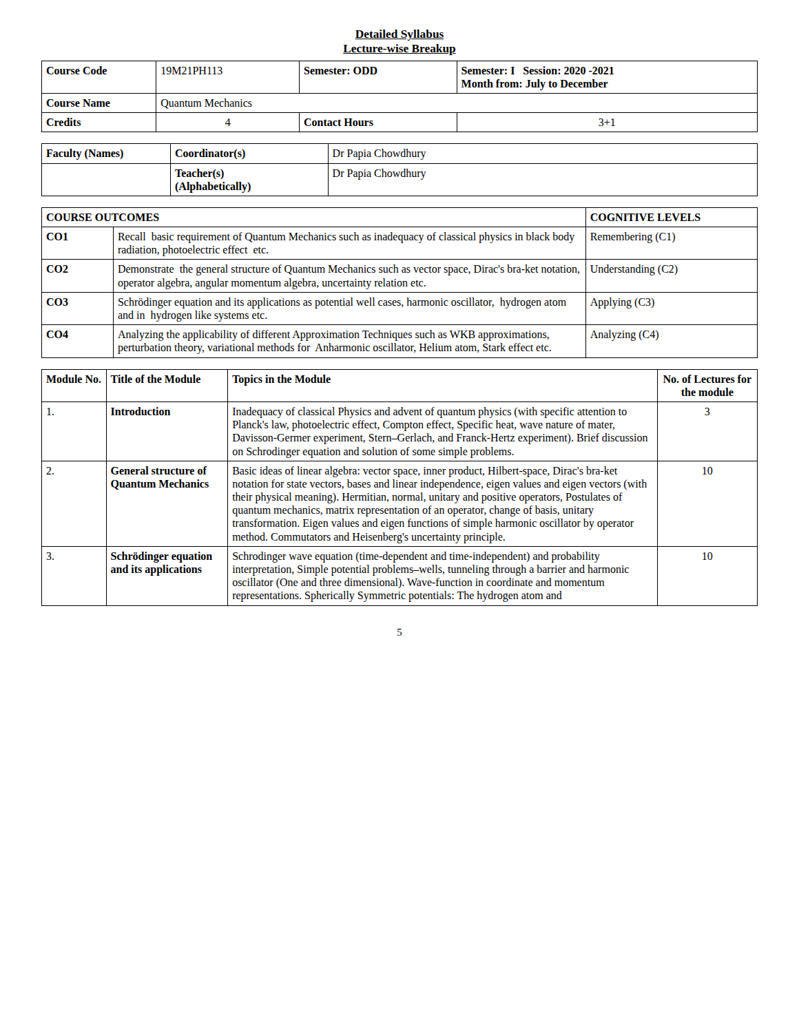Detailed Syllabus
Lecture-wise Breakup
| Course Code | 19M21PH113 | Semester: ODD | Semester: I Session: 2020 -2021 Month from: July to December |
| Course Name | Quantum Mechanics |
| Credits | 4 | Contact Hours | 3+1 |
| Faculty (Names) | Coordinator(s) | Dr Papia Chowdhury |
| | Teacher(s) (Alphabetically) | Dr Papia Chowdhury |
| COURSE OUTCOMES | COGNITIVE LEVELS |
| CO1 | Recall basic requirement of Quantum Mechanics such as inadequacy of classical physics in black body radiation, photoelectric effect etc. | Remembering (C1) |
| CO2 | Demonstrate the general structure of Quantum Mechanics such as vector space, Dirac's bra-ket notation, operator algebra, angular momentum algebra, uncertainty relation etc. | Understanding (C2) |
| CO3 | Schrödinger equation and its applications as potential well cases, harmonic oscillator, hydrogen atom and in hydrogen like systems etc. | Applying (C3) |
| CO4 | Analyzing the applicability of different Approximation Techniques such as WKB approximations, perturbation theory, variational methods for Anharmonic oscillator, Helium atom, Stark effect etc. | Analyzing (C4) |
| Module No. | Title of the Module | Topics in the Module | No. of Lectures for the module |
| 1. | Introduction | Inadequacy of classical Physics and advent of quantum physics (with specific attention to Planck's law, photoelectric effect, Compton effect, Specific heat, wave nature of mater, Davisson-Germer experiment, Stern–Gerlach, and Franck-Hertz experiment). Brief discussion on Schrodinger equation and solution of some simple problems. | 3 |
| 2. | General structure of Quantum Mechanics | Basic ideas of linear algebra: vector space, inner product, Hilbert-space, Dirac's bra-ket notation for state vectors, bases and linear independence, eigen values and eigen vectors (with their physical meaning). Hermitian, normal, unitary and positive operators, Postulates of quantum mechanics, matrix representation of an operator, change of basis, unitary transformation. Eigen values and eigen functions of simple harmonic oscillator by operator method. Commutators and Heisenberg's uncertainty principle. | 10 |
| 3. | Schrödinger equation and its applications | Schrodinger wave equation (time-dependent and time-independent) and probability interpretation, Simple potential problems–wells, tunneling through a barrier and harmonic oscillator (One and three dimensional). Wave-function in coordinate and momentum representations. Spherically Symmetric potentials: The hydrogen atom and | 10 |
5